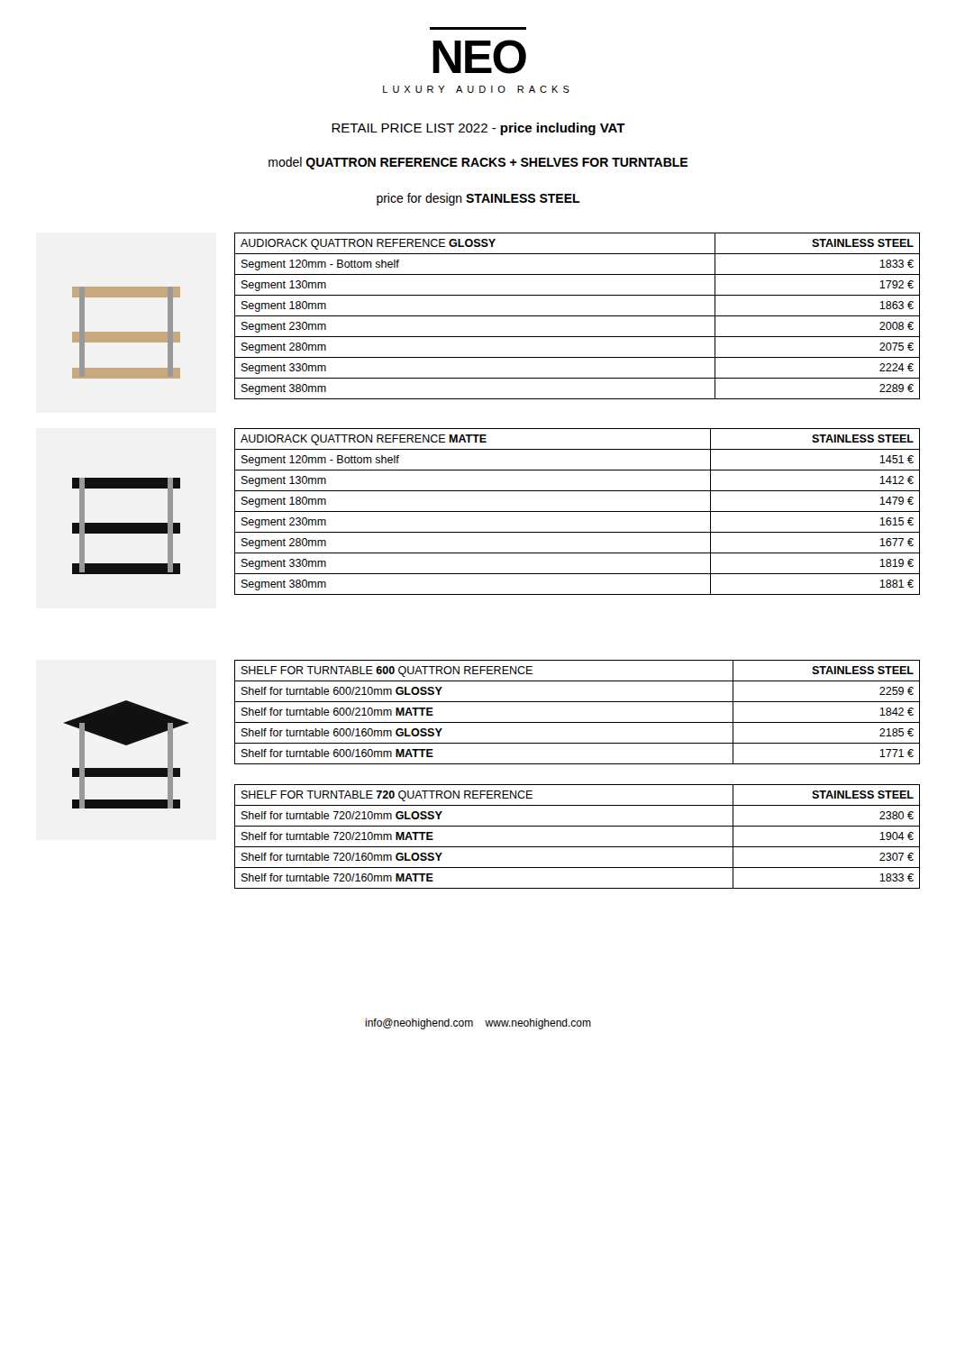NEO
LUXURY AUDIO RACKS
RETAIL PRICE LIST 2022 - price including VAT
model QUATTRON REFERENCE RACKS + SHELVES FOR TURNTABLE
price for design STAINLESS STEEL
| AUDIORACK QUATTRON REFERENCE GLOSSY | STAINLESS STEEL |
| --- | --- |
| Segment 120mm - Bottom shelf | 1833 € |
| Segment 130mm | 1792 € |
| Segment 180mm | 1863 € |
| Segment 230mm | 2008 € |
| Segment 280mm | 2075 € |
| Segment 330mm | 2224 € |
| Segment 380mm | 2289 € |
| AUDIORACK QUATTRON REFERENCE MATTE | STAINLESS STEEL |
| --- | --- |
| Segment 120mm - Bottom shelf | 1451 € |
| Segment 130mm | 1412 € |
| Segment 180mm | 1479 € |
| Segment 230mm | 1615 € |
| Segment 280mm | 1677 € |
| Segment 330mm | 1819 € |
| Segment 380mm | 1881 € |
| SHELF FOR TURNTABLE 600 QUATTRON REFERENCE | STAINLESS STEEL |
| --- | --- |
| Shelf for turntable 600/210mm GLOSSY | 2259 € |
| Shelf for turntable 600/210mm MATTE | 1842 € |
| Shelf for turntable 600/160mm GLOSSY | 2185 € |
| Shelf for turntable 600/160mm MATTE | 1771 € |
| SHELF FOR TURNTABLE 720 QUATTRON REFERENCE | STAINLESS STEEL |
| --- | --- |
| Shelf for turntable 720/210mm GLOSSY | 2380 € |
| Shelf for turntable 720/210mm MATTE | 1904 € |
| Shelf for turntable 720/160mm GLOSSY | 2307 € |
| Shelf for turntable 720/160mm MATTE | 1833 € |
info@neohighend.com www.neohighend.com